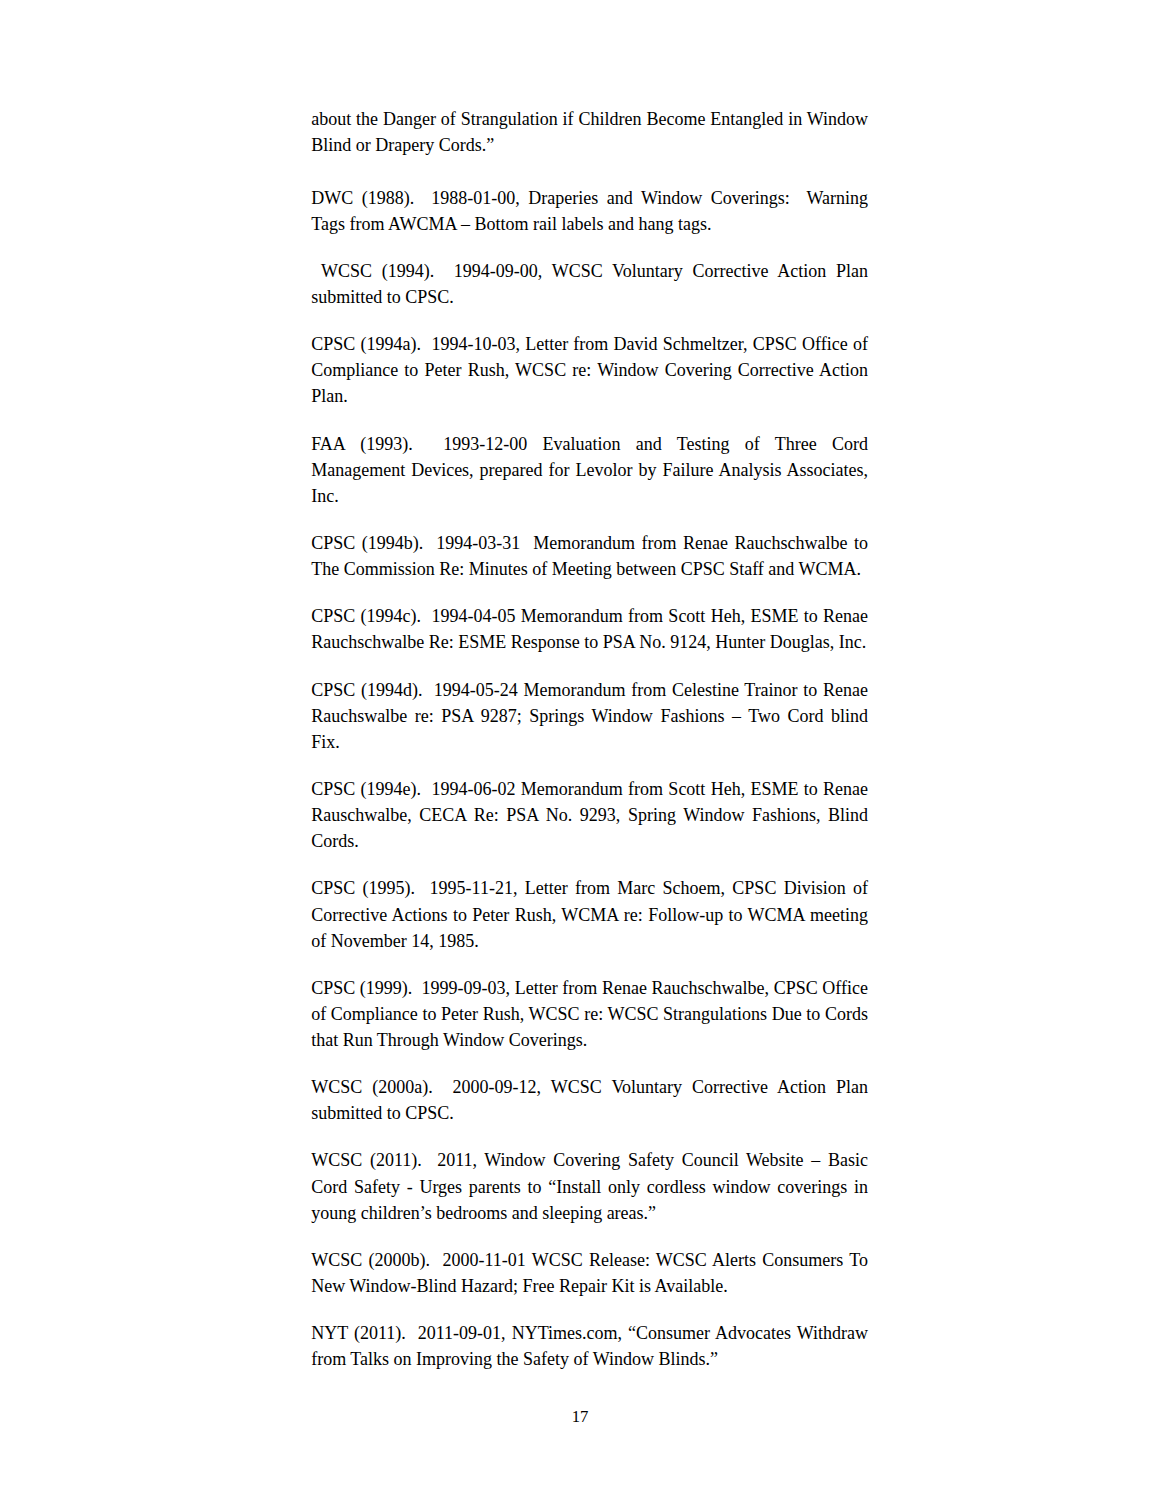about the Danger of Strangulation if Children Become Entangled in Window Blind or Drapery Cords.”
DWC (1988). 1988-01-00, Draperies and Window Coverings: Warning Tags from AWCMA – Bottom rail labels and hang tags.
WCSC (1994). 1994-09-00, WCSC Voluntary Corrective Action Plan submitted to CPSC.
CPSC (1994a). 1994-10-03, Letter from David Schmeltzer, CPSC Office of Compliance to Peter Rush, WCSC re: Window Covering Corrective Action Plan.
FAA (1993). 1993-12-00 Evaluation and Testing of Three Cord Management Devices, prepared for Levolor by Failure Analysis Associates, Inc.
CPSC (1994b). 1994-03-31 Memorandum from Renae Rauchschwalbe to The Commission Re: Minutes of Meeting between CPSC Staff and WCMA.
CPSC (1994c). 1994-04-05 Memorandum from Scott Heh, ESME to Renae Rauchschwalbe Re: ESME Response to PSA No. 9124, Hunter Douglas, Inc.
CPSC (1994d). 1994-05-24 Memorandum from Celestine Trainor to Renae Rauchswalbe re: PSA 9287; Springs Window Fashions – Two Cord blind Fix.
CPSC (1994e). 1994-06-02 Memorandum from Scott Heh, ESME to Renae Rauschwalbe, CECA Re: PSA No. 9293, Spring Window Fashions, Blind Cords.
CPSC (1995). 1995-11-21, Letter from Marc Schoem, CPSC Division of Corrective Actions to Peter Rush, WCMA re: Follow-up to WCMA meeting of November 14, 1985.
CPSC (1999). 1999-09-03, Letter from Renae Rauchschwalbe, CPSC Office of Compliance to Peter Rush, WCSC re: WCSC Strangulations Due to Cords that Run Through Window Coverings.
WCSC (2000a). 2000-09-12, WCSC Voluntary Corrective Action Plan submitted to CPSC.
WCSC (2011). 2011, Window Covering Safety Council Website – Basic Cord Safety - Urges parents to “Install only cordless window coverings in young children’s bedrooms and sleeping areas.”
WCSC (2000b). 2000-11-01 WCSC Release: WCSC Alerts Consumers To New Window-Blind Hazard; Free Repair Kit is Available.
NYT (2011). 2011-09-01, NYTimes.com, “Consumer Advocates Withdraw from Talks on Improving the Safety of Window Blinds.”
17